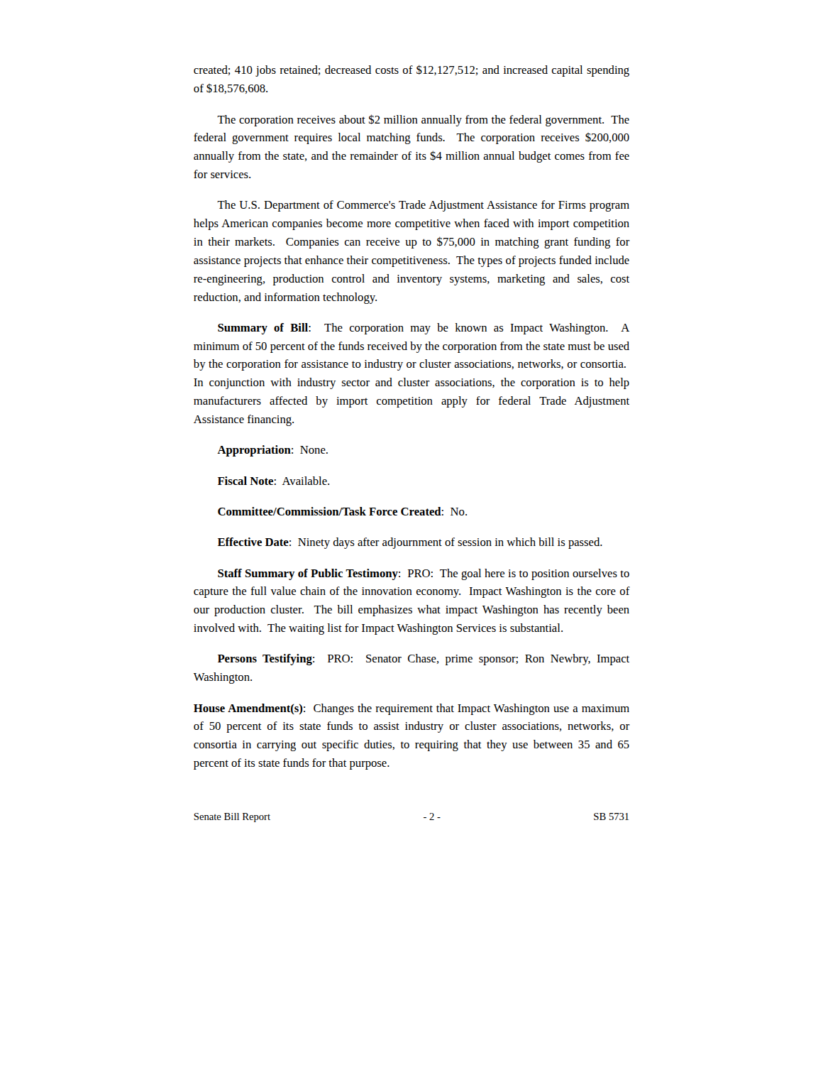created; 410 jobs retained; decreased costs of $12,127,512; and increased capital spending of $18,576,608.
The corporation receives about $2 million annually from the federal government. The federal government requires local matching funds. The corporation receives $200,000 annually from the state, and the remainder of its $4 million annual budget comes from fee for services.
The U.S. Department of Commerce's Trade Adjustment Assistance for Firms program helps American companies become more competitive when faced with import competition in their markets. Companies can receive up to $75,000 in matching grant funding for assistance projects that enhance their competitiveness. The types of projects funded include re-engineering, production control and inventory systems, marketing and sales, cost reduction, and information technology.
Summary of Bill: The corporation may be known as Impact Washington. A minimum of 50 percent of the funds received by the corporation from the state must be used by the corporation for assistance to industry or cluster associations, networks, or consortia. In conjunction with industry sector and cluster associations, the corporation is to help manufacturers affected by import competition apply for federal Trade Adjustment Assistance financing.
Appropriation: None.
Fiscal Note: Available.
Committee/Commission/Task Force Created: No.
Effective Date: Ninety days after adjournment of session in which bill is passed.
Staff Summary of Public Testimony: PRO: The goal here is to position ourselves to capture the full value chain of the innovation economy. Impact Washington is the core of our production cluster. The bill emphasizes what impact Washington has recently been involved with. The waiting list for Impact Washington Services is substantial.
Persons Testifying: PRO: Senator Chase, prime sponsor; Ron Newbry, Impact Washington.
House Amendment(s): Changes the requirement that Impact Washington use a maximum of 50 percent of its state funds to assist industry or cluster associations, networks, or consortia in carrying out specific duties, to requiring that they use between 35 and 65 percent of its state funds for that purpose.
Senate Bill Report
- 2 -
SB 5731